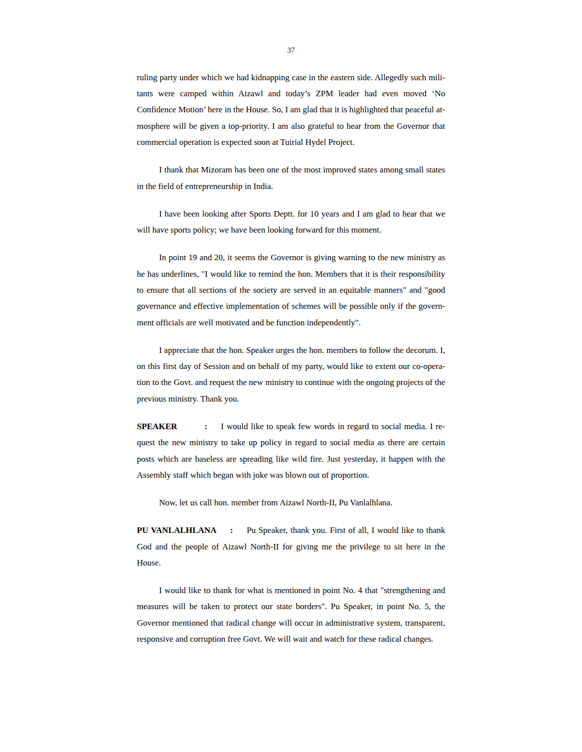37
ruling party under which we had kidnapping case in the eastern side. Allegedly such militants were camped within Aizawl and today’s ZPM leader had even moved ‘No Confidence Motion’ here in the House. So, I am glad that it is highlighted that peaceful atmosphere will be given a top-priority. I am also grateful to hear from the Governor that commercial operation is expected soon at Tuirial Hydel Project.
I thank that Mizoram has been one of the most improved states among small states in the field of entrepreneurship in India.
I have been looking after Sports Deptt. for 10 years and I am glad to hear that we will have sports policy; we have been looking forward for this moment.
In point 19 and 20, it seems the Governor is giving warning to the new ministry as he has underlines, "I would like to remind the hon. Members that it is their responsibility to ensure that all sections of the society are served in an equitable manners" and "good governance and effective implementation of schemes will be possible only if the government officials are well motivated and be function independently".
I appreciate that the hon. Speaker urges the hon. members to follow the decorum. I, on this first day of Session and on behalf of my party, would like to extent our co-operation to the Govt. and request the new ministry to continue with the ongoing projects of the previous ministry. Thank you.
SPEAKER : I would like to speak few words in regard to social media. I request the new ministry to take up policy in regard to social media as there are certain posts which are baseless are spreading like wild fire. Just yesterday, it happen with the Assembly staff which began with joke was blown out of proportion.
Now, let us call hon. member from Aizawl North-II, Pu Vanlalhlana.
PU VANLALHLANA : Pu Speaker, thank you. First of all, I would like to thank God and the people of Aizawl North-II for giving me the privilege to sit here in the House.
I would like to thank for what is mentioned in point No. 4 that "strengthening and measures will be taken to protect our state borders". Pu Speaker, in point No. 5, the Governor mentioned that radical change will occur in administrative system, transparent, responsive and corruption free Govt. We will wait and watch for these radical changes.